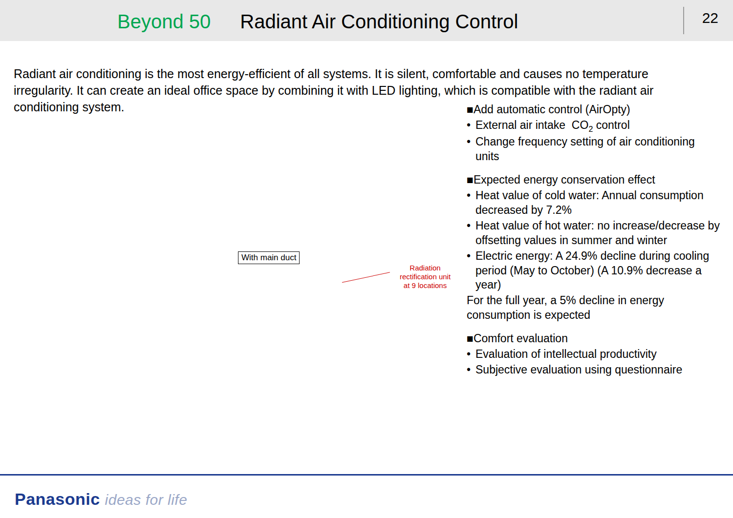Beyond 50 Radiant Air Conditioning Control
22
Radiant air conditioning is the most energy-efficient of all systems. It is silent, comfortable and causes no temperature irregularity. It can create an ideal office space by combining it with LED lighting, which is compatible with the radiant air conditioning system.
With main duct
Radiation
rectification unit
at 9 locations
■Add automatic control (AirOpty)
External air intake CO2 control
Change frequency setting of air conditioning units
■Expected energy conservation effect
Heat value of cold water: Annual consumption decreased by 7.2%
Heat value of hot water: no increase/decrease by offsetting values in summer and winter
Electric energy: A 24.9% decline during cooling period (May to October) (A 10.9% decrease a year)
For the full year, a 5% decline in energy consumption is expected
■Comfort evaluation
Evaluation of intellectual productivity
Subjective evaluation using questionnaire
Panasonicideas for life